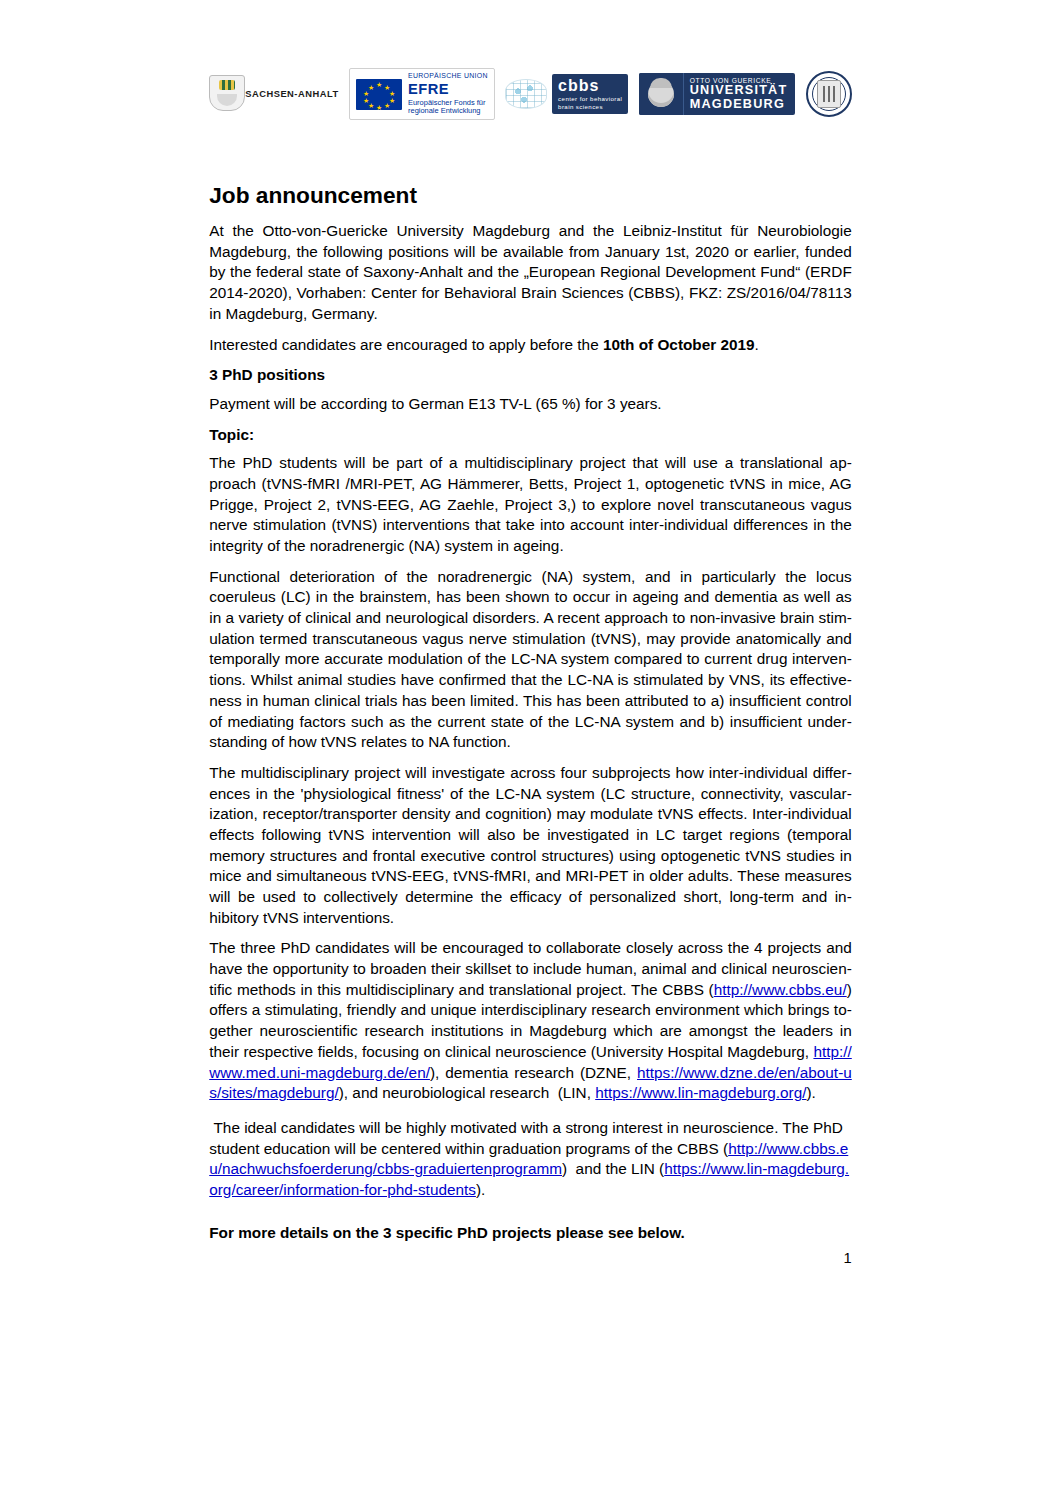SACHSEN-ANHALT
★ ★ ★ ★ ★ ★ ★ ★ ★ ★
EUROPÄISCHE UNION
EFRE
Europäischer Fonds für
regionale Entwicklung
cbbs
center for behavioral
brain sciences
OTTO VON GUERICKE
UNIVERSITÄT
MAGDEBURG
Job announcement
At the Otto-von-Guericke University Magdeburg and the Leibniz-Institut für Neurobiologie Magdeburg, the following positions will be available from January 1st, 2020 or earlier, funded by the federal state of Saxony-Anhalt and the „European Regional Development Fund“ (ERDF 2014-2020), Vorhaben: Center for Behavioral Brain Sciences (CBBS), FKZ: ZS/2016/04/78113 in Magdeburg, Germany.
Interested candidates are encouraged to apply before the 10th of October 2019.
3 PhD positions
Payment will be according to German E13 TV-L (65 %) for 3 years.
Topic:
The PhD students will be part of a multidisciplinary project that will use a translational approach (tVNS-fMRI /MRI-PET, AG Hämmerer, Betts, Project 1, optogenetic tVNS in mice, AG Prigge, Project 2, tVNS-EEG, AG Zaehle, Project 3,) to explore novel transcutaneous vagus nerve stimulation (tVNS) interventions that take into account inter-individual differences in the integrity of the noradrenergic (NA) system in ageing.
Functional deterioration of the noradrenergic (NA) system, and in particularly the locus coeruleus (LC) in the brainstem, has been shown to occur in ageing and dementia as well as in a variety of clinical and neurological disorders. A recent approach to non-invasive brain stimulation termed transcutaneous vagus nerve stimulation (tVNS), may provide anatomically and temporally more accurate modulation of the LC-NA system compared to current drug interventions. Whilst animal studies have confirmed that the LC-NA is stimulated by VNS, its effectiveness in human clinical trials has been limited. This has been attributed to a) insufficient control of mediating factors such as the current state of the LC-NA system and b) insufficient understanding of how tVNS relates to NA function.
The multidisciplinary project will investigate across four subprojects how inter-individual differences in the 'physiological fitness' of the LC-NA system (LC structure, connectivity, vascularization, receptor/transporter density and cognition) may modulate tVNS effects. Inter-individual effects following tVNS intervention will also be investigated in LC target regions (temporal memory structures and frontal executive control structures) using optogenetic tVNS studies in mice and simultaneous tVNS-EEG, tVNS-fMRI, and MRI-PET in older adults. These measures will be used to collectively determine the efficacy of personalized short, long-term and inhibitory tVNS interventions.
The three PhD candidates will be encouraged to collaborate closely across the 4 projects and have the opportunity to broaden their skillset to include human, animal and clinical neuroscientific methods in this multidisciplinary and translational project. The CBBS (http://www.cbbs.eu/) offers a stimulating, friendly and unique interdisciplinary research environment which brings together neuroscientific research institutions in Magdeburg which are amongst the leaders in their respective fields, focusing on clinical neuroscience (University Hospital Magdeburg, http://www.med.uni-magdeburg.de/en/), dementia research (DZNE, https://www.dzne.de/en/about-us/sites/magdeburg/), and neurobiological research (LIN, https://www.lin-magdeburg.org/).
The ideal candidates will be highly motivated with a strong interest in neuroscience. The PhD student education will be centered within graduation programs of the CBBS (http://www.cbbs.eu/nachwuchsfoerderung/cbbs-graduiertenprogramm) and the LIN (https://www.lin-magdeburg.org/career/information-for-phd-students).
For more details on the 3 specific PhD projects please see below.
1